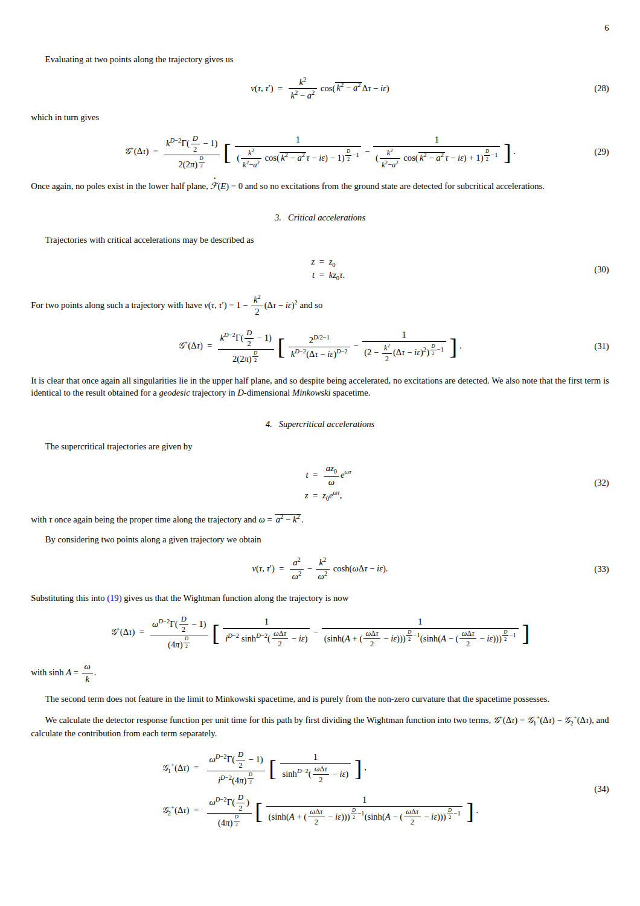6
Evaluating at two points along the trajectory gives us
v(τ, τ′) = k2 k2 − a2 cos(k2 − a2 Δτ − iε)
(28)
which in turn gives
𝒢+(Δτ) = kD−2Γ(D 2 − 1) 2(2π)D 2 [ 1(k2 k2−a2 cos(k2 − a2 τ − iε) − 1)D 2−1 − 1(k2 k2−a2 cos(k2 − a2 τ − iε) + 1)D 2−1 ] .
(29)
Once again, no poles exist in the lower half plane, ℱ(E) = 0 and so no excitations from the ground state are detected for subcritical accelerations.
3. Critical accelerations
Trajectories with critical accelerations may be described as
z=z0 t=kz0τ.
(30)
For two points along such a trajectory with have v(τ, τ′) = 1 − k22(Δτ − iε)2 and so
𝒢+(Δτ) = kD−2Γ(D 2 − 1) 2(2π)D 2 [ 2D/2−1 kD−2(Δτ − iε)D−2 − 1(2 − k22(Δτ − iε)2)D 2−1 ] .
(31)
It is clear that once again all singularities lie in the upper half plane, and so despite being accelerated, no excitations are detected. We also note that the first term is identical to the result obtained for a geodesic trajectory in D-dimensional Minkowski spacetime.
4. Supercritical accelerations
The supercritical trajectories are given by
t=az0 ω eωτ z=z0eωτ,
(32)
with τ once again being the proper time along the trajectory and ω = a2 − k2.
By considering two points along a given trajectory we obtain
v(τ, τ′) = a2 ω2 − k2 ω2 cosh(ω Δτ − iε).
(33)
Substituting this into (19) gives us that the Wightman function along the trajectory is now
𝒢+(Δτ) = ωD−2Γ(D 2 − 1)(4π)D 2 [ 1 iD−2 sinhD−2(ω Δτ 2 − iε) − 1(sinh(A + (ω Δτ 2 − iε)))D 2−1(sinh(A − (ω Δτ 2 − iε)))D 2−1 ]
with sinh A = ωk.
The second term does not feature in the limit to Minkowski spacetime, and is purely from the non-zero curvature that the spacetime possesses.
We calculate the detector response function per unit time for this path by first dividing the Wightman function into two terms, 𝒢+(Δτ) = 𝒢1+(Δτ) − 𝒢2+(Δτ), and calculate the contribution from each term separately.
𝒢1+(Δτ)= ωD−2Γ(D 2 − 1) iD−2(4π)D 2 [ 1 sinhD−2(ω Δτ 2 − iε) ] , 𝒢2+(Δτ)= ωD−2Γ(D 2)(4π)D 2 [ 1(sinh(A + (ω Δτ 2 − iε)))D 2−1(sinh(A − (ω Δτ 2 − iε)))D 2−1 ] .
(34)